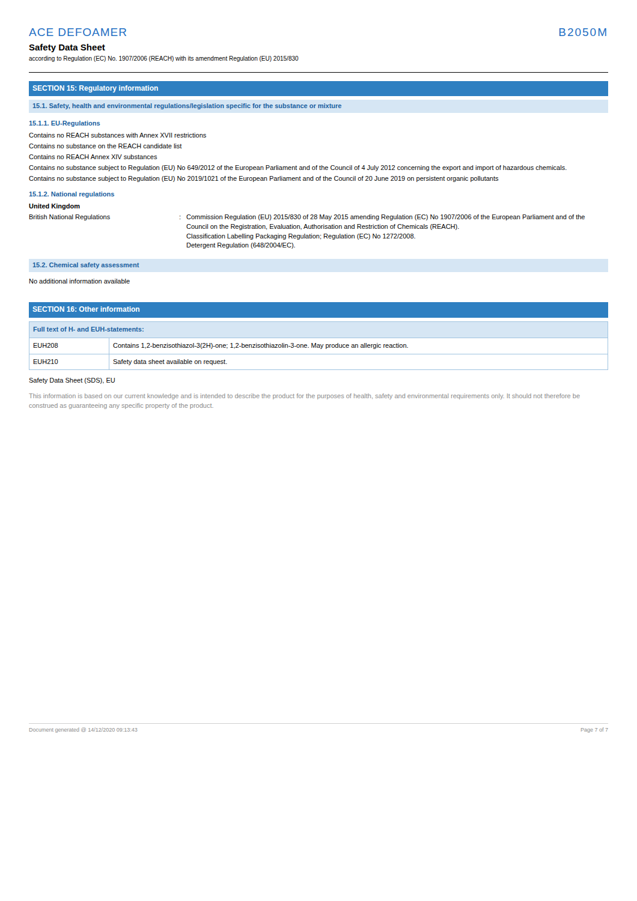ACE DEFOAMER B2050M
Safety Data Sheet
according to Regulation (EC) No. 1907/2006 (REACH) with its amendment Regulation (EU) 2015/830
SECTION 15: Regulatory information
15.1. Safety, health and environmental regulations/legislation specific for the substance or mixture
15.1.1. EU-Regulations
Contains no REACH substances with Annex XVII restrictions
Contains no substance on the REACH candidate list
Contains no REACH Annex XIV substances
Contains no substance subject to Regulation (EU) No 649/2012 of the European Parliament and of the Council of 4 July 2012 concerning the export and import of hazardous chemicals.
Contains no substance subject to Regulation (EU) No 2019/1021 of the European Parliament and of the Council of 20 June 2019 on persistent organic pollutants
15.1.2. National regulations
United Kingdom
British National Regulations
:
Commission Regulation (EU) 2015/830 of 28 May 2015 amending Regulation (EC) No 1907/2006 of the European Parliament and of the Council on the Registration, Evaluation, Authorisation and Restriction of Chemicals (REACH).
Classification Labelling Packaging Regulation; Regulation (EC) No 1272/2008.
Detergent Regulation (648/2004/EC).
15.2. Chemical safety assessment
No additional information available
SECTION 16: Other information
| Full text of H- and EUH-statements: |
| --- |
| EUH208 | Contains 1,2-benzisothiazol-3(2H)-one; 1,2-benzisothiazolin-3-one. May produce an allergic reaction. |
| EUH210 | Safety data sheet available on request. |
Safety Data Sheet (SDS), EU
This information is based on our current knowledge and is intended to describe the product for the purposes of health, safety and environmental requirements only. It should not therefore be construed as guaranteeing any specific property of the product.
Document generated @ 14/12/2020 09:13:43 Page 7 of 7